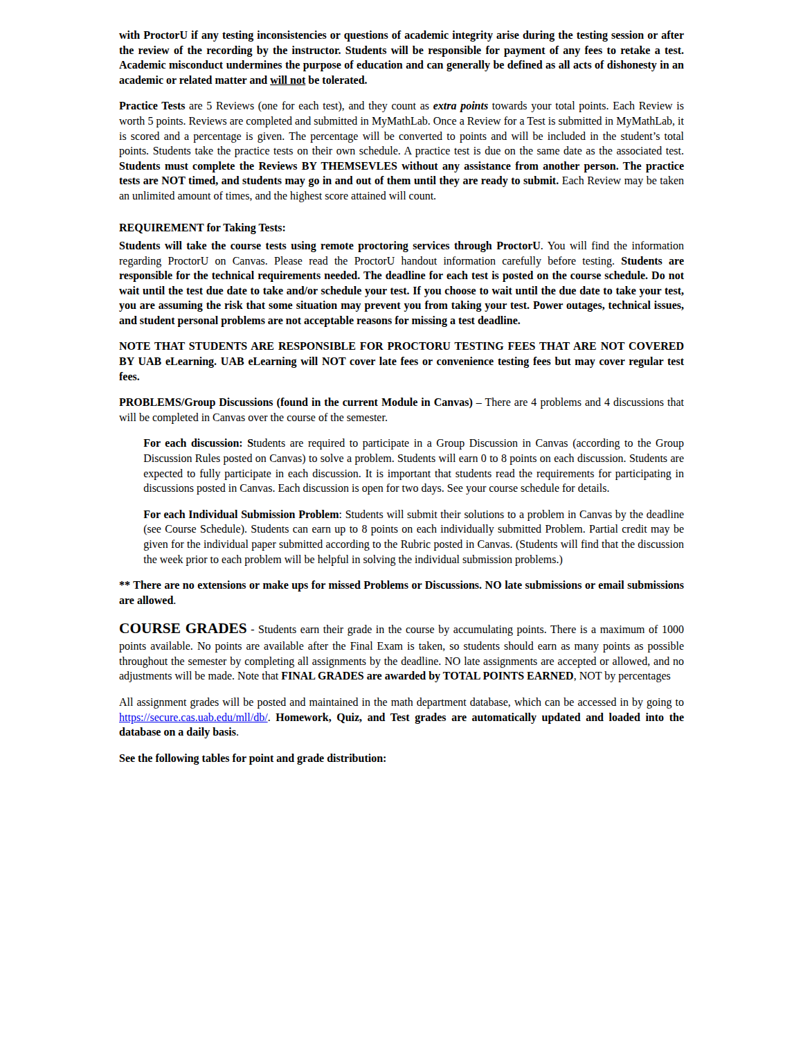with ProctorU if any testing inconsistencies or questions of academic integrity arise during the testing session or after the review of the recording by the instructor. Students will be responsible for payment of any fees to retake a test. Academic misconduct undermines the purpose of education and can generally be defined as all acts of dishonesty in an academic or related matter and will not be tolerated.
Practice Tests are 5 Reviews (one for each test), and they count as extra points towards your total points. Each Review is worth 5 points. Reviews are completed and submitted in MyMathLab. Once a Review for a Test is submitted in MyMathLab, it is scored and a percentage is given. The percentage will be converted to points and will be included in the student’s total points. Students take the practice tests on their own schedule. A practice test is due on the same date as the associated test. Students must complete the Reviews BY THEMSEVLES without any assistance from another person. The practice tests are NOT timed, and students may go in and out of them until they are ready to submit. Each Review may be taken an unlimited amount of times, and the highest score attained will count.
REQUIREMENT for Taking Tests:
Students will take the course tests using remote proctoring services through ProctorU. You will find the information regarding ProctorU on Canvas. Please read the ProctorU handout information carefully before testing. Students are responsible for the technical requirements needed. The deadline for each test is posted on the course schedule. Do not wait until the test due date to take and/or schedule your test. If you choose to wait until the due date to take your test, you are assuming the risk that some situation may prevent you from taking your test. Power outages, technical issues, and student personal problems are not acceptable reasons for missing a test deadline.
NOTE THAT STUDENTS ARE RESPONSIBLE FOR PROCTORU TESTING FEES THAT ARE NOT COVERED BY UAB eLearning. UAB eLearning will NOT cover late fees or convenience testing fees but may cover regular test fees.
PROBLEMS/Group Discussions (found in the current Module in Canvas) – There are 4 problems and 4 discussions that will be completed in Canvas over the course of the semester.
For each discussion: Students are required to participate in a Group Discussion in Canvas (according to the Group Discussion Rules posted on Canvas) to solve a problem. Students will earn 0 to 8 points on each discussion. Students are expected to fully participate in each discussion. It is important that students read the requirements for participating in discussions posted in Canvas. Each discussion is open for two days. See your course schedule for details.
For each Individual Submission Problem: Students will submit their solutions to a problem in Canvas by the deadline (see Course Schedule). Students can earn up to 8 points on each individually submitted Problem. Partial credit may be given for the individual paper submitted according to the Rubric posted in Canvas. (Students will find that the discussion the week prior to each problem will be helpful in solving the individual submission problems.)
** There are no extensions or make ups for missed Problems or Discussions. NO late submissions or email submissions are allowed.
COURSE GRADES - Students earn their grade in the course by accumulating points. There is a maximum of 1000 points available. No points are available after the Final Exam is taken, so students should earn as many points as possible throughout the semester by completing all assignments by the deadline. NO late assignments are accepted or allowed, and no adjustments will be made. Note that FINAL GRADES are awarded by TOTAL POINTS EARNED, NOT by percentages
All assignment grades will be posted and maintained in the math department database, which can be accessed in by going to https://secure.cas.uab.edu/mll/db/. Homework, Quiz, and Test grades are automatically updated and loaded into the database on a daily basis.
See the following tables for point and grade distribution: